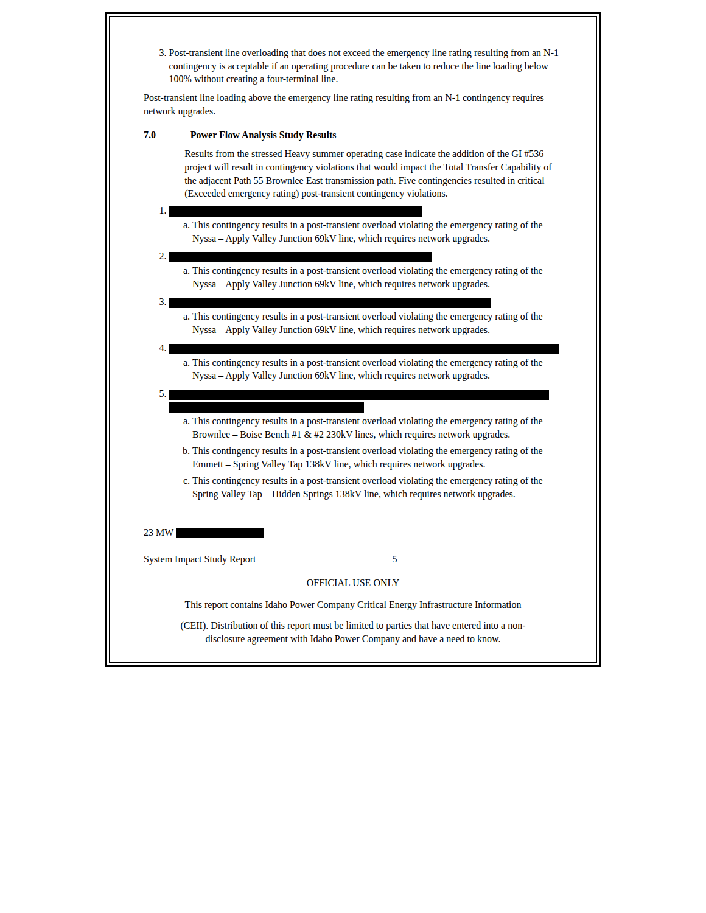Post-transient line overloading that does not exceed the emergency line rating resulting from an N-1 contingency is acceptable if an operating procedure can be taken to reduce the line loading below 100% without creating a four-terminal line.
Post-transient line loading above the emergency line rating resulting from an N-1 contingency requires network upgrades.
7.0 Power Flow Analysis Study Results
Results from the stressed Heavy summer operating case indicate the addition of the GI #536 project will result in contingency violations that would impact the Total Transfer Capability of the adjacent Path 55 Brownlee East transmission path. Five contingencies resulted in critical (Exceeded emergency rating) post-transient contingency violations.
This contingency results in a post-transient overload violating the emergency rating of the Nyssa – Apply Valley Junction 69kV line, which requires network upgrades.
This contingency results in a post-transient overload violating the emergency rating of the Nyssa – Apply Valley Junction 69kV line, which requires network upgrades.
This contingency results in a post-transient overload violating the emergency rating of the Nyssa – Apply Valley Junction 69kV line, which requires network upgrades.
This contingency results in a post-transient overload violating the emergency rating of the Nyssa – Apply Valley Junction 69kV line, which requires network upgrades.
This contingency results in a post-transient overload violating the emergency rating of the Brownlee – Boise Bench #1 & #2 230kV lines, which requires network upgrades.
This contingency results in a post-transient overload violating the emergency rating of the Emmett – Spring Valley Tap 138kV line, which requires network upgrades.
This contingency results in a post-transient overload violating the emergency rating of the Spring Valley Tap – Hidden Springs 138kV line, which requires network upgrades.
23 MW
System Impact Study Report 5
OFFICIAL USE ONLY
This report contains Idaho Power Company Critical Energy Infrastructure Information
(CEII). Distribution of this report must be limited to parties that have entered into a non-disclosure agreement with Idaho Power Company and have a need to know.